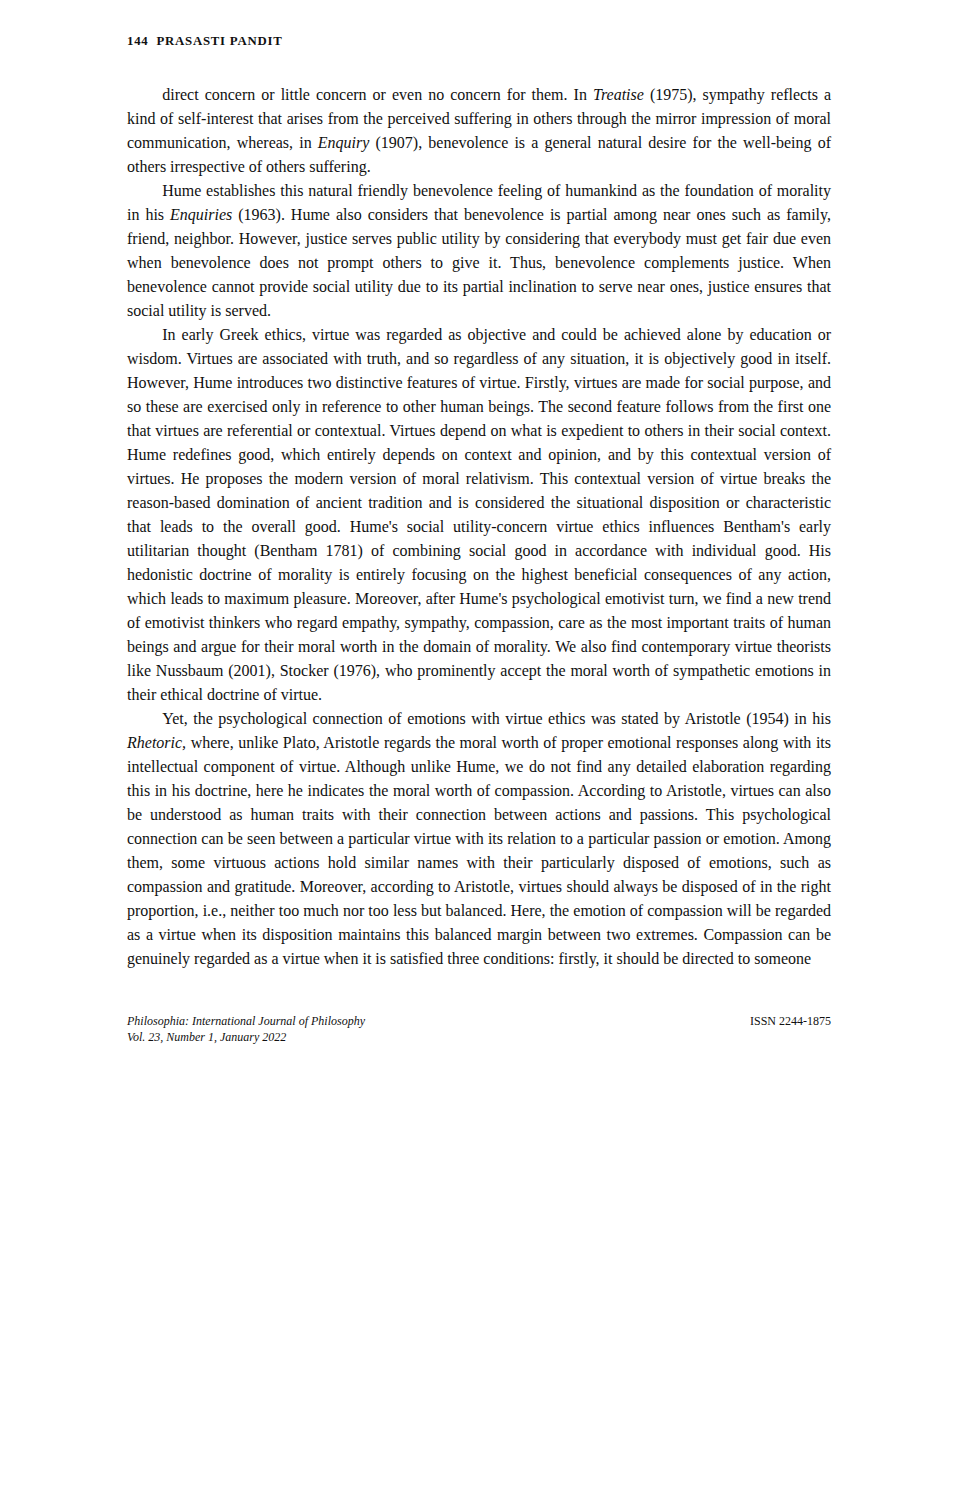144 PRASASTI PANDIT
direct concern or little concern or even no concern for them. In Treatise (1975), sympathy reflects a kind of self-interest that arises from the perceived suffering in others through the mirror impression of moral communication, whereas, in Enquiry (1907), benevolence is a general natural desire for the well-being of others irrespective of others suffering.
Hume establishes this natural friendly benevolence feeling of humankind as the foundation of morality in his Enquiries (1963). Hume also considers that benevolence is partial among near ones such as family, friend, neighbor. However, justice serves public utility by considering that everybody must get fair due even when benevolence does not prompt others to give it. Thus, benevolence complements justice. When benevolence cannot provide social utility due to its partial inclination to serve near ones, justice ensures that social utility is served.
In early Greek ethics, virtue was regarded as objective and could be achieved alone by education or wisdom. Virtues are associated with truth, and so regardless of any situation, it is objectively good in itself. However, Hume introduces two distinctive features of virtue. Firstly, virtues are made for social purpose, and so these are exercised only in reference to other human beings. The second feature follows from the first one that virtues are referential or contextual. Virtues depend on what is expedient to others in their social context. Hume redefines good, which entirely depends on context and opinion, and by this contextual version of virtues. He proposes the modern version of moral relativism. This contextual version of virtue breaks the reason-based domination of ancient tradition and is considered the situational disposition or characteristic that leads to the overall good. Hume's social utility-concern virtue ethics influences Bentham's early utilitarian thought (Bentham 1781) of combining social good in accordance with individual good. His hedonistic doctrine of morality is entirely focusing on the highest beneficial consequences of any action, which leads to maximum pleasure. Moreover, after Hume's psychological emotivist turn, we find a new trend of emotivist thinkers who regard empathy, sympathy, compassion, care as the most important traits of human beings and argue for their moral worth in the domain of morality. We also find contemporary virtue theorists like Nussbaum (2001), Stocker (1976), who prominently accept the moral worth of sympathetic emotions in their ethical doctrine of virtue.
Yet, the psychological connection of emotions with virtue ethics was stated by Aristotle (1954) in his Rhetoric, where, unlike Plato, Aristotle regards the moral worth of proper emotional responses along with its intellectual component of virtue. Although unlike Hume, we do not find any detailed elaboration regarding this in his doctrine, here he indicates the moral worth of compassion. According to Aristotle, virtues can also be understood as human traits with their connection between actions and passions. This psychological connection can be seen between a particular virtue with its relation to a particular passion or emotion. Among them, some virtuous actions hold similar names with their particularly disposed of emotions, such as compassion and gratitude. Moreover, according to Aristotle, virtues should always be disposed of in the right proportion, i.e., neither too much nor too less but balanced. Here, the emotion of compassion will be regarded as a virtue when its disposition maintains this balanced margin between two extremes. Compassion can be genuinely regarded as a virtue when it is satisfied three conditions: firstly, it should be directed to someone
Philosophia: International Journal of Philosophy
Vol. 23, Number 1, January 2022
ISSN 2244-1875